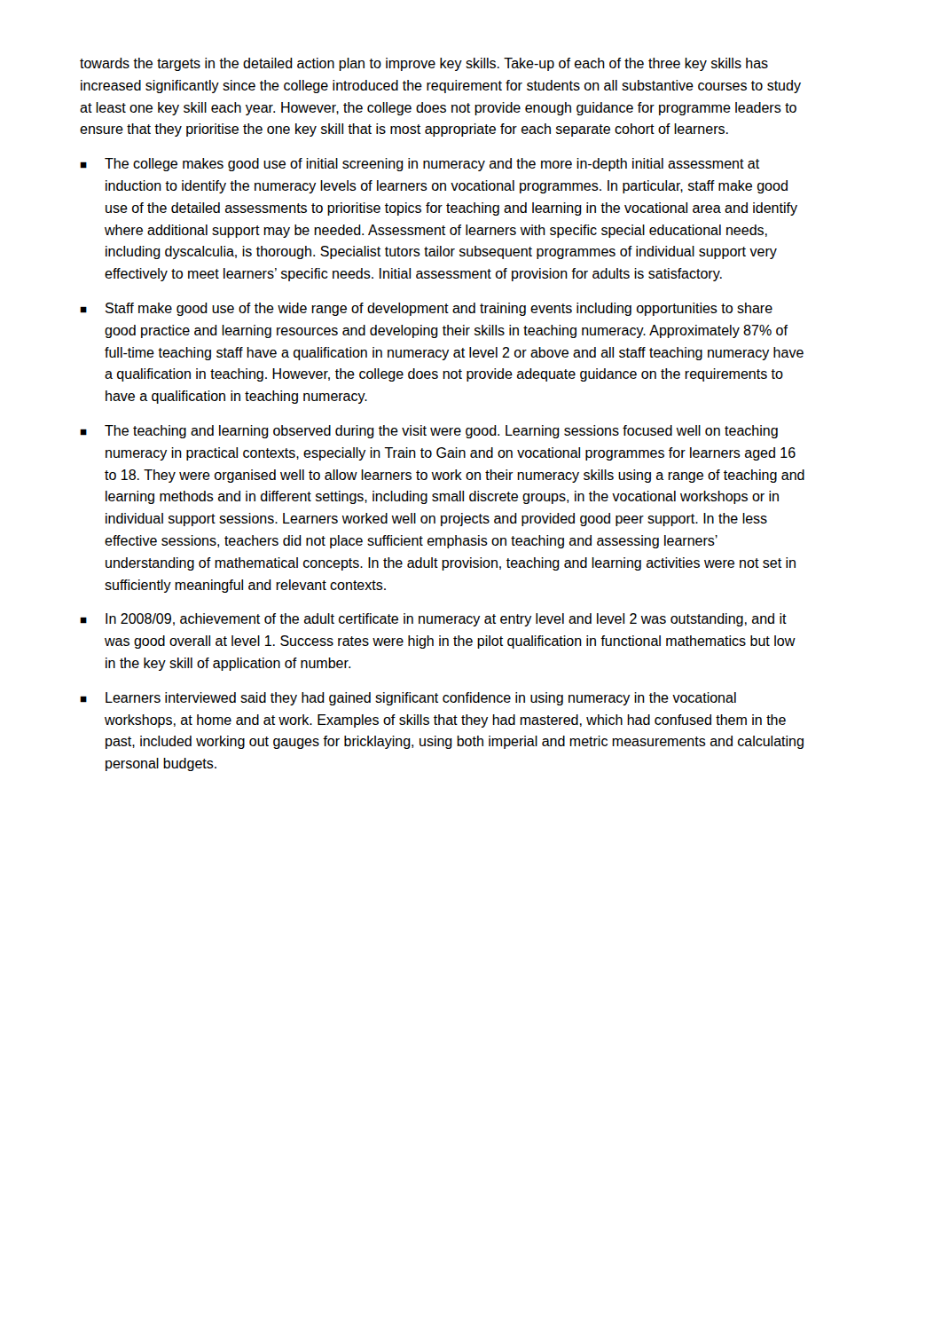towards the targets in the detailed action plan to improve key skills. Take-up of each of the three key skills has increased significantly since the college introduced the requirement for students on all substantive courses to study at least one key skill each year. However, the college does not provide enough guidance for programme leaders to ensure that they prioritise the one key skill that is most appropriate for each separate cohort of learners.
The college makes good use of initial screening in numeracy and the more in-depth initial assessment at induction to identify the numeracy levels of learners on vocational programmes. In particular, staff make good use of the detailed assessments to prioritise topics for teaching and learning in the vocational area and identify where additional support may be needed. Assessment of learners with specific special educational needs, including dyscalculia, is thorough. Specialist tutors tailor subsequent programmes of individual support very effectively to meet learners’ specific needs. Initial assessment of provision for adults is satisfactory.
Staff make good use of the wide range of development and training events including opportunities to share good practice and learning resources and developing their skills in teaching numeracy. Approximately 87% of full-time teaching staff have a qualification in numeracy at level 2 or above and all staff teaching numeracy have a qualification in teaching. However, the college does not provide adequate guidance on the requirements to have a qualification in teaching numeracy.
The teaching and learning observed during the visit were good. Learning sessions focused well on teaching numeracy in practical contexts, especially in Train to Gain and on vocational programmes for learners aged 16 to 18. They were organised well to allow learners to work on their numeracy skills using a range of teaching and learning methods and in different settings, including small discrete groups, in the vocational workshops or in individual support sessions. Learners worked well on projects and provided good peer support. In the less effective sessions, teachers did not place sufficient emphasis on teaching and assessing learners’ understanding of mathematical concepts. In the adult provision, teaching and learning activities were not set in sufficiently meaningful and relevant contexts.
In 2008/09, achievement of the adult certificate in numeracy at entry level and level 2 was outstanding, and it was good overall at level 1. Success rates were high in the pilot qualification in functional mathematics but low in the key skill of application of number.
Learners interviewed said they had gained significant confidence in using numeracy in the vocational workshops, at home and at work. Examples of skills that they had mastered, which had confused them in the past, included working out gauges for bricklaying, using both imperial and metric measurements and calculating personal budgets.